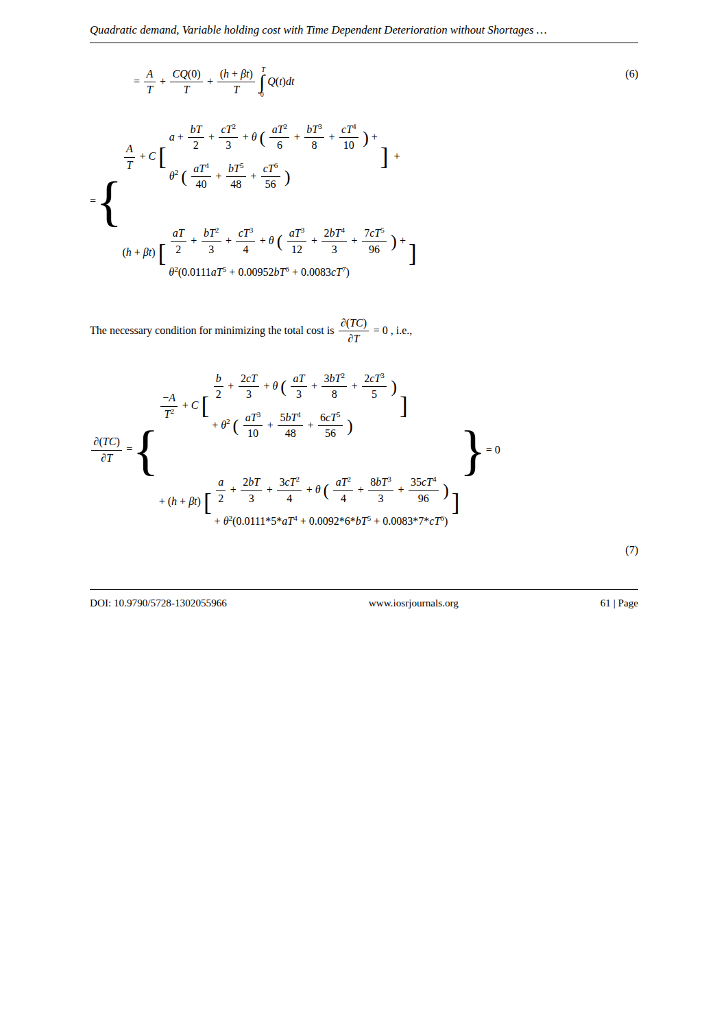Quadratic demand, Variable holding cost with Time Dependent Deterioration without Shortages …
(6)
= AT + CQ(0) T + (h + βt) T ∫0T Q(t)dt
= {
AT + C
[
a + bT 2 + cT23 + θ ( aT26 + bT38 + cT410 ) +
θ2 ( aT440 + bT548 + cT656 )
] +
(h + βt) [
aT 2 + bT23 + cT34 + θ ( aT312 + 2bT43 + 7cT596 ) +
θ2(0.0111aT5 + 0.00952bT6 + 0.0083cT7)
]
The necessary condition for minimizing the total cost is ∂(TC)∂T = 0 , i.e.,
∂(TC)∂T = {
−A T2 + C
[
b 2 + 2cT 3 + θ ( aT 3 + 3bT28 + 2cT35 )
+ θ2 ( aT310 + 5bT448 + 6cT556 )
]
+ (h + βt) [
a 2 + 2bT 3 + 3cT24 + θ ( aT24 + 8bT33 + 35cT496 )
+ θ2(0.0111*5*aT4 + 0.0092*6*bT5 + 0.0083*7*cT6)
]
} = 0
(7)
DOI: 10.9790/5728-1302055966 www.iosrjournals.org 61 | Page